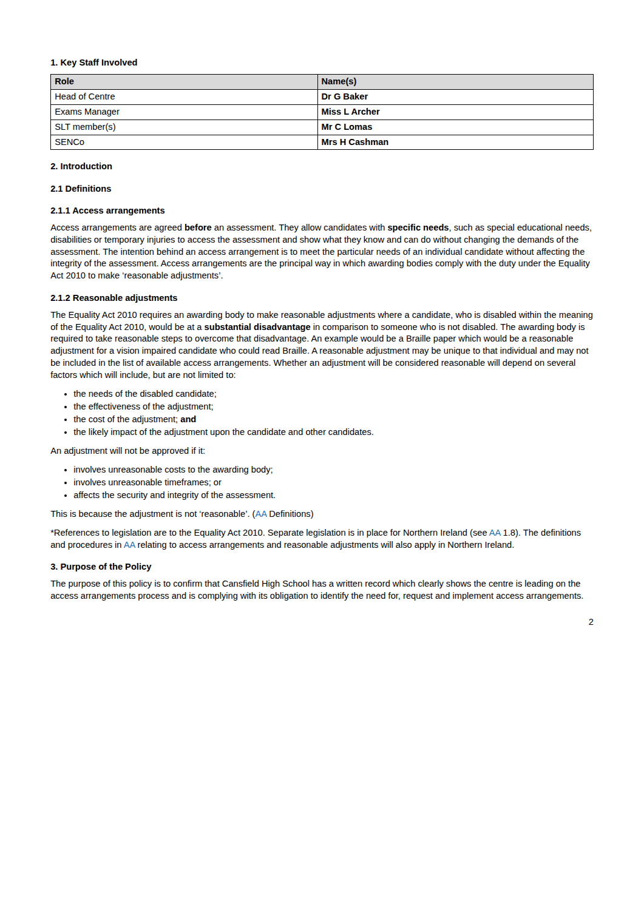1. Key Staff Involved
| Role | Name(s) |
| --- | --- |
| Head of Centre | Dr G Baker |
| Exams Manager | Miss L Archer |
| SLT member(s) | Mr C Lomas |
| SENCo | Mrs H Cashman |
2. Introduction
2.1 Definitions
2.1.1 Access arrangements
Access arrangements are agreed before an assessment. They allow candidates with specific needs, such as special educational needs, disabilities or temporary injuries to access the assessment and show what they know and can do without changing the demands of the assessment. The intention behind an access arrangement is to meet the particular needs of an individual candidate without affecting the integrity of the assessment. Access arrangements are the principal way in which awarding bodies comply with the duty under the Equality Act 2010 to make ‘reasonable adjustments’.
2.1.2 Reasonable adjustments
The Equality Act 2010 requires an awarding body to make reasonable adjustments where a candidate, who is disabled within the meaning of the Equality Act 2010, would be at a substantial disadvantage in comparison to someone who is not disabled. The awarding body is required to take reasonable steps to overcome that disadvantage. An example would be a Braille paper which would be a reasonable adjustment for a vision impaired candidate who could read Braille. A reasonable adjustment may be unique to that individual and may not be included in the list of available access arrangements. Whether an adjustment will be considered reasonable will depend on several factors which will include, but are not limited to:
the needs of the disabled candidate;
the effectiveness of the adjustment;
the cost of the adjustment; and
the likely impact of the adjustment upon the candidate and other candidates.
An adjustment will not be approved if it:
involves unreasonable costs to the awarding body;
involves unreasonable timeframes; or
affects the security and integrity of the assessment.
This is because the adjustment is not ‘reasonable’. (AA Definitions)
*References to legislation are to the Equality Act 2010. Separate legislation is in place for Northern Ireland (see AA 1.8). The definitions and procedures in AA relating to access arrangements and reasonable adjustments will also apply in Northern Ireland.
3. Purpose of the Policy
The purpose of this policy is to confirm that Cansfield High School has a written record which clearly shows the centre is leading on the access arrangements process and is complying with its obligation to identify the need for, request and implement access arrangements.
2